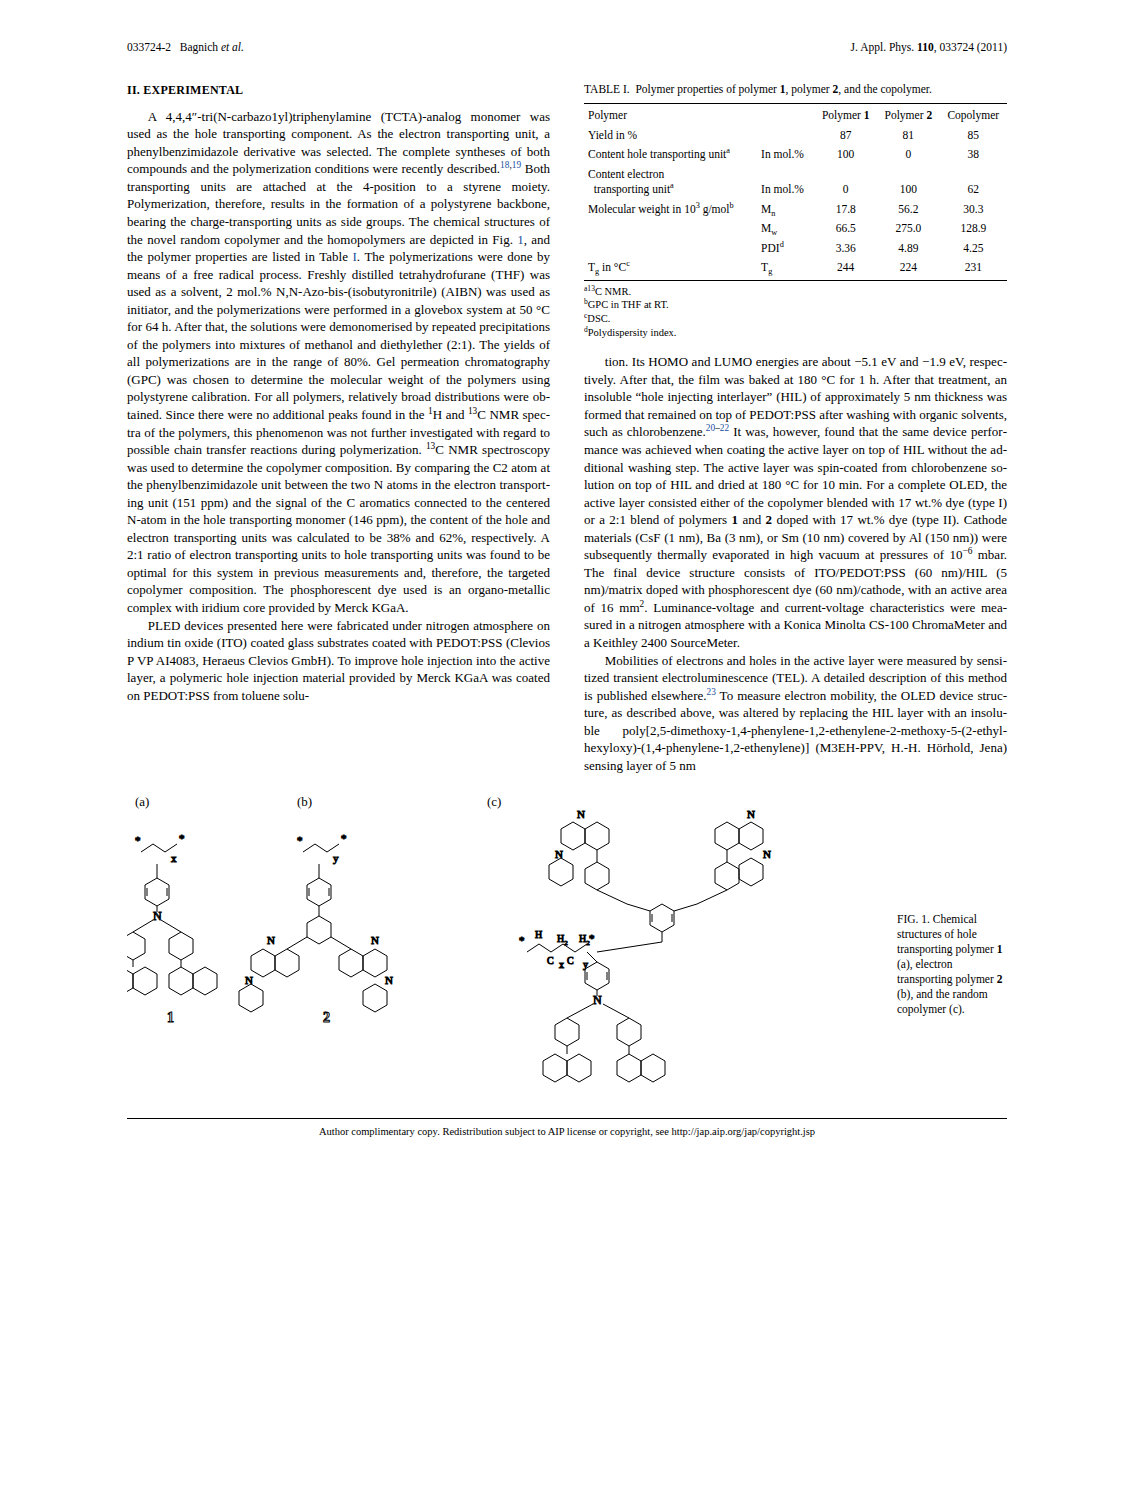033724-2 Bagnich et al.
J. Appl. Phys. 110, 033724 (2011)
II. EXPERIMENTAL
A 4,4,4″-tri(N-carbazo1yl)triphenylamine (TCTA)-analog monomer was used as the hole transporting component. As the electron transporting unit, a phenylbenzimidazole derivative was selected. The complete syntheses of both compounds and the polymerization conditions were recently described.18,19 Both transporting units are attached at the 4-position to a styrene moiety. Polymerization, therefore, results in the formation of a polystyrene backbone, bearing the charge-transporting units as side groups. The chemical structures of the novel random copolymer and the homopolymers are depicted in Fig. 1, and the polymer properties are listed in Table I. The polymerizations were done by means of a free radical process. Freshly distilled tetrahydrofurane (THF) was used as a solvent, 2 mol.% N,N-Azo-bis-(isobutyronitrile) (AIBN) was used as initiator, and the polymerizations were performed in a glovebox system at 50 °C for 64 h. After that, the solutions were demonomerised by repeated precipitations of the polymers into mixtures of methanol and diethylether (2:1). The yields of all polymerizations are in the range of 80%. Gel permeation chromatography (GPC) was chosen to determine the molecular weight of the polymers using polystyrene calibration. For all polymers, relatively broad distributions were obtained. Since there were no additional peaks found in the 1H and 13C NMR spectra of the polymers, this phenomenon was not further investigated with regard to possible chain transfer reactions during polymerization. 13C NMR spectroscopy was used to determine the copolymer composition. By comparing the C2 atom at the phenylbenzimidazole unit between the two N atoms in the electron transporting unit (151 ppm) and the signal of the C aromatics connected to the centered N-atom in the hole transporting monomer (146 ppm), the content of the hole and electron transporting units was calculated to be 38% and 62%, respectively. A 2:1 ratio of electron transporting units to hole transporting units was found to be optimal for this system in previous measurements and, therefore, the targeted copolymer composition. The phosphorescent dye used is an organo-metallic complex with iridium core provided by Merck KGaA.
PLED devices presented here were fabricated under nitrogen atmosphere on indium tin oxide (ITO) coated glass substrates coated with PEDOT:PSS (Clevios P VP AI4083, Heraeus Clevios GmbH). To improve hole injection into the active layer, a polymeric hole injection material provided by Merck KGaA was coated on PEDOT:PSS from toluene solu-
TABLE I. Polymer properties of polymer 1, polymer 2, and the copolymer.
| Polymer | Polymer 1 | Polymer 2 | Copolymer |
| --- | --- | --- | --- |
| Yield in % | | 87 | 81 | 85 |
| Content hole transporting unit a | In mol.% | 100 | 0 | 38 |
| Content electron transporting unit a | In mol.% | 0 | 100 | 62 |
| Molecular weight in 10 3 g/mol b | M n | 17.8 | 56.2 | 30.3 |
| | M w | 66.5 | 275.0 | 128.9 |
| | PDI d | 3.36 | 4.89 | 4.25 |
| T g in °C c | T g | 244 | 224 | 231 |
a13C NMR.
bGPC in THF at RT.
cDSC.
dPolydispersity index.
tion. Its HOMO and LUMO energies are about −5.1 eV and −1.9 eV, respectively. After that, the film was baked at 180 °C for 1 h. After that treatment, an insoluble “hole injecting interlayer” (HIL) of approximately 5 nm thickness was formed that remained on top of PEDOT:PSS after washing with organic solvents, such as chlorobenzene.20–22 It was, however, found that the same device performance was achieved when coating the active layer on top of HIL without the additional washing step. The active layer was spin-coated from chlorobenzene solution on top of HIL and dried at 180 °C for 10 min. For a complete OLED, the active layer consisted either of the copolymer blended with 17 wt.% dye (type I) or a 2:1 blend of polymers 1 and 2 doped with 17 wt.% dye (type II). Cathode materials (CsF (1 nm), Ba (3 nm), or Sm (10 nm) covered by Al (150 nm)) were subsequently thermally evaporated in high vacuum at pressures of 10−6 mbar. The final device structure consists of ITO/PEDOT:PSS (60 nm)/HIL (5 nm)/matrix doped with phosphorescent dye (60 nm)/cathode, with an active area of 16 mm2. Luminance-voltage and current-voltage characteristics were measured in a nitrogen atmosphere with a Konica Minolta CS-100 ChromaMeter and a Keithley 2400 SourceMeter.
Mobilities of electrons and holes in the active layer were measured by sensitized transient electroluminescence (TEL). A detailed description of this method is published elsewhere.23 To measure electron mobility, the OLED device structure, as described above, was altered by replacing the HIL layer with an insoluble poly[2,5-dimethoxy-1,4-phenylene-1,2-ethenylene-2-methoxy-5-(2-ethylhexyloxy)-(1,4-phenylene-1,2-ethenylene)] (M3EH-PPV, H.-H. Hörhold, Jena) sensing layer of 5 nm
(a) (b) (c) * * x N 1 * * y N N N N 2 N N N N * * H C H2 C H2 x y N
FIG. 1. Chemical structures of hole transporting polymer 1 (a), electron transporting polymer 2 (b), and the random copolymer (c).
Author complimentary copy. Redistribution subject to AIP license or copyright, see http://jap.aip.org/jap/copyright.jsp